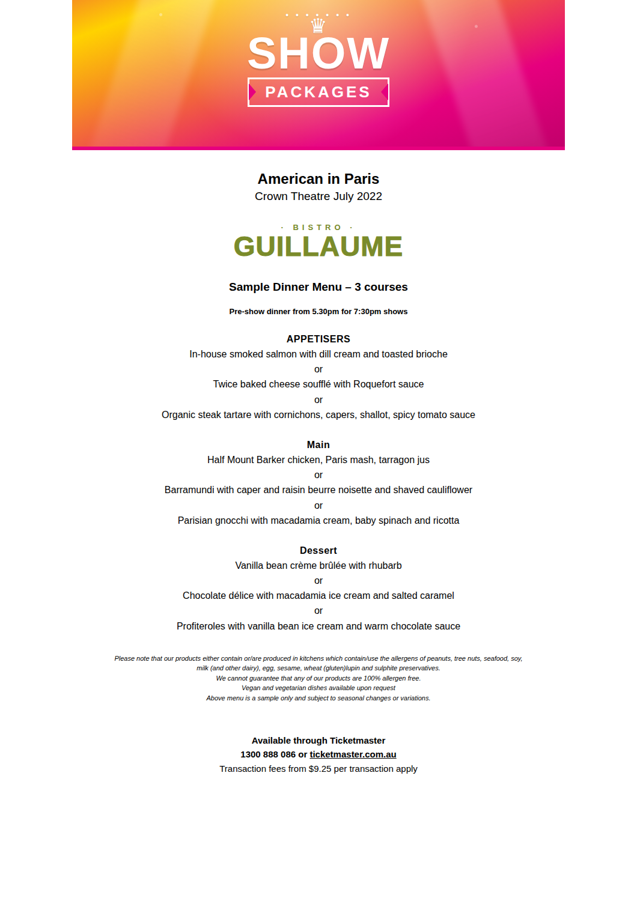• • • • • • • ♛
SHOW
PACKAGES
American in Paris
Crown Theatre July 2022
BISTRO
GUILLAUME
Sample Dinner Menu – 3 courses
Pre-show dinner from 5.30pm for 7:30pm shows
APPETISERS
In-house smoked salmon with dill cream and toasted brioche
or
Twice baked cheese soufflé with Roquefort sauce
or
Organic steak tartare with cornichons, capers, shallot, spicy tomato sauce
Main
Half Mount Barker chicken, Paris mash, tarragon jus
or
Barramundi with caper and raisin beurre noisette and shaved cauliflower
or
Parisian gnocchi with macadamia cream, baby spinach and ricotta
Dessert
Vanilla bean crème brûlée with rhubarb
or
Chocolate délice with macadamia ice cream and salted caramel
or
Profiteroles with vanilla bean ice cream and warm chocolate sauce
Please note that our products either contain or/are produced in kitchens which contain/use the allergens of peanuts, tree nuts, seafood, soy, milk (and other dairy), egg, sesame, wheat (gluten)lupin and sulphite preservatives.
We cannot guarantee that any of our products are 100% allergen free.
Vegan and vegetarian dishes available upon request
Above menu is a sample only and subject to seasonal changes or variations.
Available through Ticketmaster 1300 888 086 or ticketmaster.com.au
Transaction fees from $9.25 per transaction apply